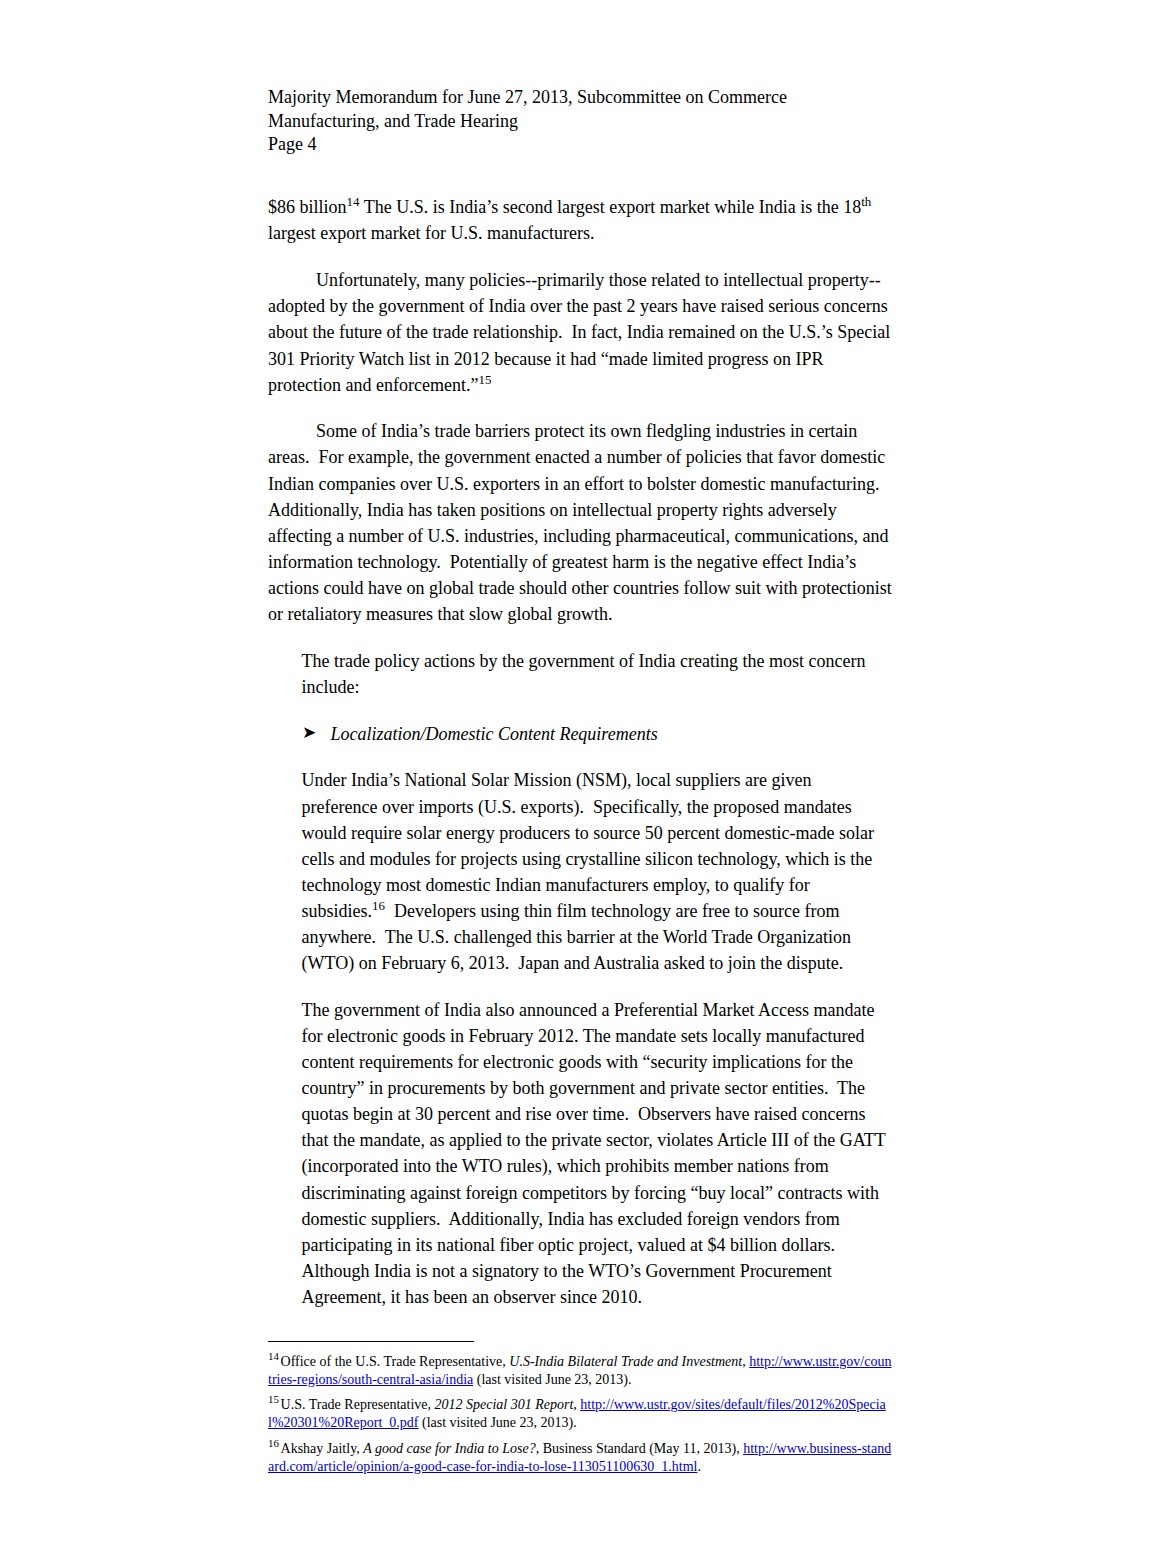Majority Memorandum for June 27, 2013, Subcommittee on Commerce Manufacturing, and Trade Hearing
Page 4
$86 billion14 The U.S. is India’s second largest export market while India is the 18th largest export market for U.S. manufacturers.
Unfortunately, many policies--primarily those related to intellectual property--adopted by the government of India over the past 2 years have raised serious concerns about the future of the trade relationship. In fact, India remained on the U.S.’s Special 301 Priority Watch list in 2012 because it had “made limited progress on IPR protection and enforcement.”15
Some of India’s trade barriers protect its own fledgling industries in certain areas. For example, the government enacted a number of policies that favor domestic Indian companies over U.S. exporters in an effort to bolster domestic manufacturing. Additionally, India has taken positions on intellectual property rights adversely affecting a number of U.S. industries, including pharmaceutical, communications, and information technology. Potentially of greatest harm is the negative effect India’s actions could have on global trade should other countries follow suit with protectionist or retaliatory measures that slow global growth.
The trade policy actions by the government of India creating the most concern include:
Localization/Domestic Content Requirements
Under India’s National Solar Mission (NSM), local suppliers are given preference over imports (U.S. exports). Specifically, the proposed mandates would require solar energy producers to source 50 percent domestic-made solar cells and modules for projects using crystalline silicon technology, which is the technology most domestic Indian manufacturers employ, to qualify for subsidies.16 Developers using thin film technology are free to source from anywhere. The U.S. challenged this barrier at the World Trade Organization (WTO) on February 6, 2013. Japan and Australia asked to join the dispute.
The government of India also announced a Preferential Market Access mandate for electronic goods in February 2012. The mandate sets locally manufactured content requirements for electronic goods with “security implications for the country” in procurements by both government and private sector entities. The quotas begin at 30 percent and rise over time. Observers have raised concerns that the mandate, as applied to the private sector, violates Article III of the GATT (incorporated into the WTO rules), which prohibits member nations from discriminating against foreign competitors by forcing “buy local” contracts with domestic suppliers. Additionally, India has excluded foreign vendors from participating in its national fiber optic project, valued at $4 billion dollars. Although India is not a signatory to the WTO’s Government Procurement Agreement, it has been an observer since 2010.
14 Office of the U.S. Trade Representative, U.S-India Bilateral Trade and Investment, http://www.ustr.gov/countries-regions/south-central-asia/india (last visited June 23, 2013).
15 U.S. Trade Representative, 2012 Special 301 Report, http://www.ustr.gov/sites/default/files/2012%20Special%20301%20Report_0.pdf (last visited June 23, 2013).
16 Akshay Jaitly, A good case for India to Lose?, Business Standard (May 11, 2013), http://www.business-standard.com/article/opinion/a-good-case-for-india-to-lose-113051100630_1.html.